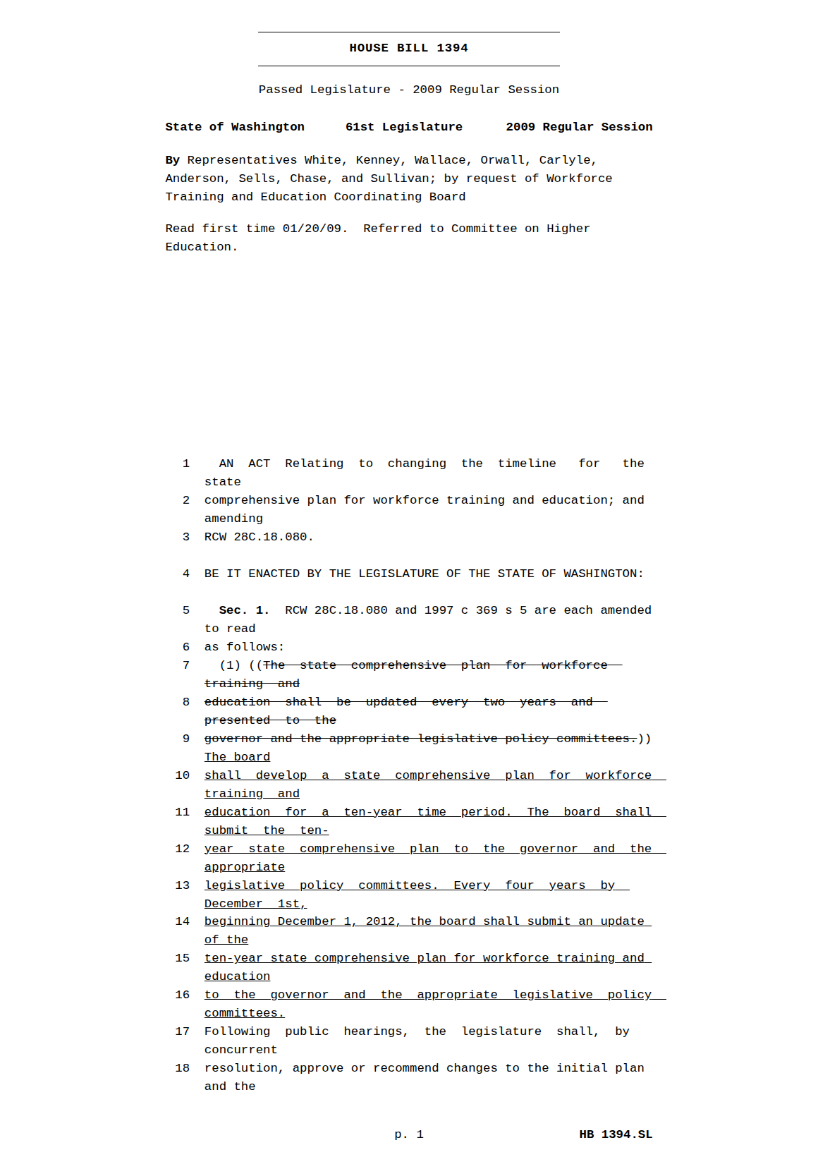HOUSE BILL 1394
Passed Legislature - 2009 Regular Session
| State of Washington | 61st Legislature | 2009 Regular Session |
By Representatives White, Kenney, Wallace, Orwall, Carlyle, Anderson, Sells, Chase, and Sullivan; by request of Workforce Training and Education Coordinating Board
Read first time 01/20/09. Referred to Committee on Higher Education.
1 AN ACT Relating to changing the timeline for the state
2 comprehensive plan for workforce training and education; and amending
3 RCW 28C.18.080.
4 BE IT ENACTED BY THE LEGISLATURE OF THE STATE OF WASHINGTON:
5 Sec. 1. RCW 28C.18.080 and 1997 c 369 s 5 are each amended to read
6 as follows:
7 (1) ((The state comprehensive plan for workforce training and
8 education shall be updated every two years and presented to the
9 governor and the appropriate legislative policy committees.)) The board
10 shall develop a state comprehensive plan for workforce training and
11 education for a ten-year time period. The board shall submit the ten-
12 year state comprehensive plan to the governor and the appropriate
13 legislative policy committees. Every four years by December 1st,
14 beginning December 1, 2012, the board shall submit an update of the
15 ten-year state comprehensive plan for workforce training and education
16 to the governor and the appropriate legislative policy committees.
17 Following public hearings, the legislature shall, by concurrent
18 resolution, approve or recommend changes to the initial plan and the
p. 1
HB 1394.SL